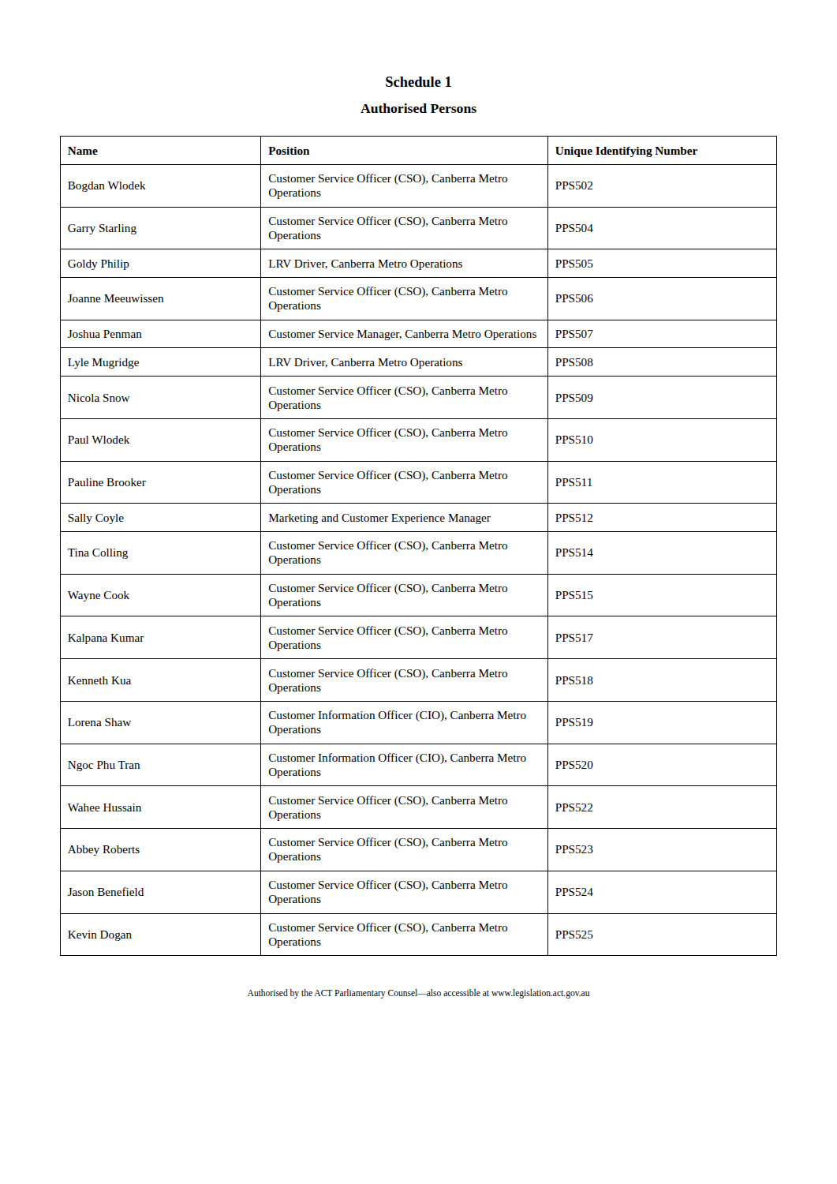Schedule 1
Authorised Persons
| Name | Position | Unique Identifying Number |
| --- | --- | --- |
| Bogdan Wlodek | Customer Service Officer (CSO), Canberra Metro Operations | PPS502 |
| Garry Starling | Customer Service Officer (CSO), Canberra Metro Operations | PPS504 |
| Goldy Philip | LRV Driver, Canberra Metro Operations | PPS505 |
| Joanne Meeuwissen | Customer Service Officer (CSO), Canberra Metro Operations | PPS506 |
| Joshua Penman | Customer Service Manager, Canberra Metro Operations | PPS507 |
| Lyle Mugridge | LRV Driver, Canberra Metro Operations | PPS508 |
| Nicola Snow | Customer Service Officer (CSO), Canberra Metro Operations | PPS509 |
| Paul Wlodek | Customer Service Officer (CSO), Canberra Metro Operations | PPS510 |
| Pauline Brooker | Customer Service Officer (CSO), Canberra Metro Operations | PPS511 |
| Sally Coyle | Marketing and Customer Experience Manager | PPS512 |
| Tina Colling | Customer Service Officer (CSO), Canberra Metro Operations | PPS514 |
| Wayne Cook | Customer Service Officer (CSO), Canberra Metro Operations | PPS515 |
| Kalpana Kumar | Customer Service Officer (CSO), Canberra Metro Operations | PPS517 |
| Kenneth Kua | Customer Service Officer (CSO), Canberra Metro Operations | PPS518 |
| Lorena Shaw | Customer Information Officer (CIO), Canberra Metro Operations | PPS519 |
| Ngoc Phu Tran | Customer Information Officer (CIO), Canberra Metro Operations | PPS520 |
| Wahee Hussain | Customer Service Officer (CSO), Canberra Metro Operations | PPS522 |
| Abbey Roberts | Customer Service Officer (CSO), Canberra Metro Operations | PPS523 |
| Jason Benefield | Customer Service Officer (CSO), Canberra Metro Operations | PPS524 |
| Kevin Dogan | Customer Service Officer (CSO), Canberra Metro Operations | PPS525 |
Authorised by the ACT Parliamentary Counsel—also accessible at www.legislation.act.gov.au